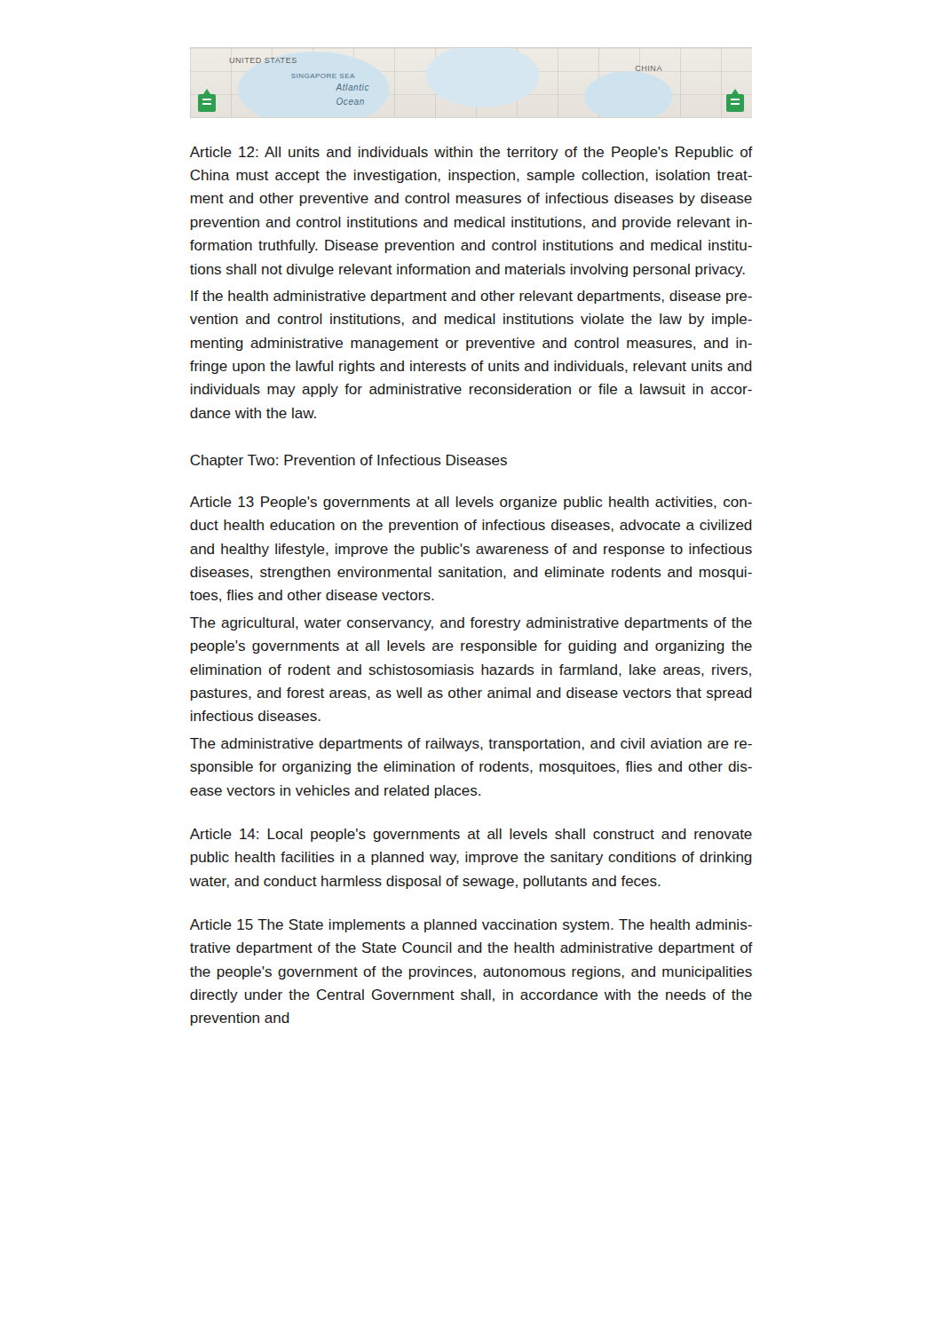United States Singapore Sea Atlantic
Ocean CHINA
Article 12: All units and individuals within the territory of the People's Republic of China must accept the investigation, inspection, sample collection, isolation treatment and other preventive and control measures of infectious diseases by disease prevention and control institutions and medical institutions, and provide relevant information truthfully. Disease prevention and control institutions and medical institutions shall not divulge relevant information and materials involving personal privacy.
If the health administrative department and other relevant departments, disease prevention and control institutions, and medical institutions violate the law by implementing administrative management or preventive and control measures, and infringe upon the lawful rights and interests of units and individuals, relevant units and individuals may apply for administrative reconsideration or file a lawsuit in accordance with the law.
Chapter Two: Prevention of Infectious Diseases
Article 13 People's governments at all levels organize public health activities, conduct health education on the prevention of infectious diseases, advocate a civilized and healthy lifestyle, improve the public's awareness of and response to infectious diseases, strengthen environmental sanitation, and eliminate rodents and mosquitoes, flies and other disease vectors.
The agricultural, water conservancy, and forestry administrative departments of the people's governments at all levels are responsible for guiding and organizing the elimination of rodent and schistosomiasis hazards in farmland, lake areas, rivers, pastures, and forest areas, as well as other animal and disease vectors that spread infectious diseases.
The administrative departments of railways, transportation, and civil aviation are responsible for organizing the elimination of rodents, mosquitoes, flies and other disease vectors in vehicles and related places.
Article 14: Local people's governments at all levels shall construct and renovate public health facilities in a planned way, improve the sanitary conditions of drinking water, and conduct harmless disposal of sewage, pollutants and feces.
Article 15 The State implements a planned vaccination system. The health administrative department of the State Council and the health administrative department of the people's government of the provinces, autonomous regions, and municipalities directly under the Central Government shall, in accordance with the needs of the prevention and